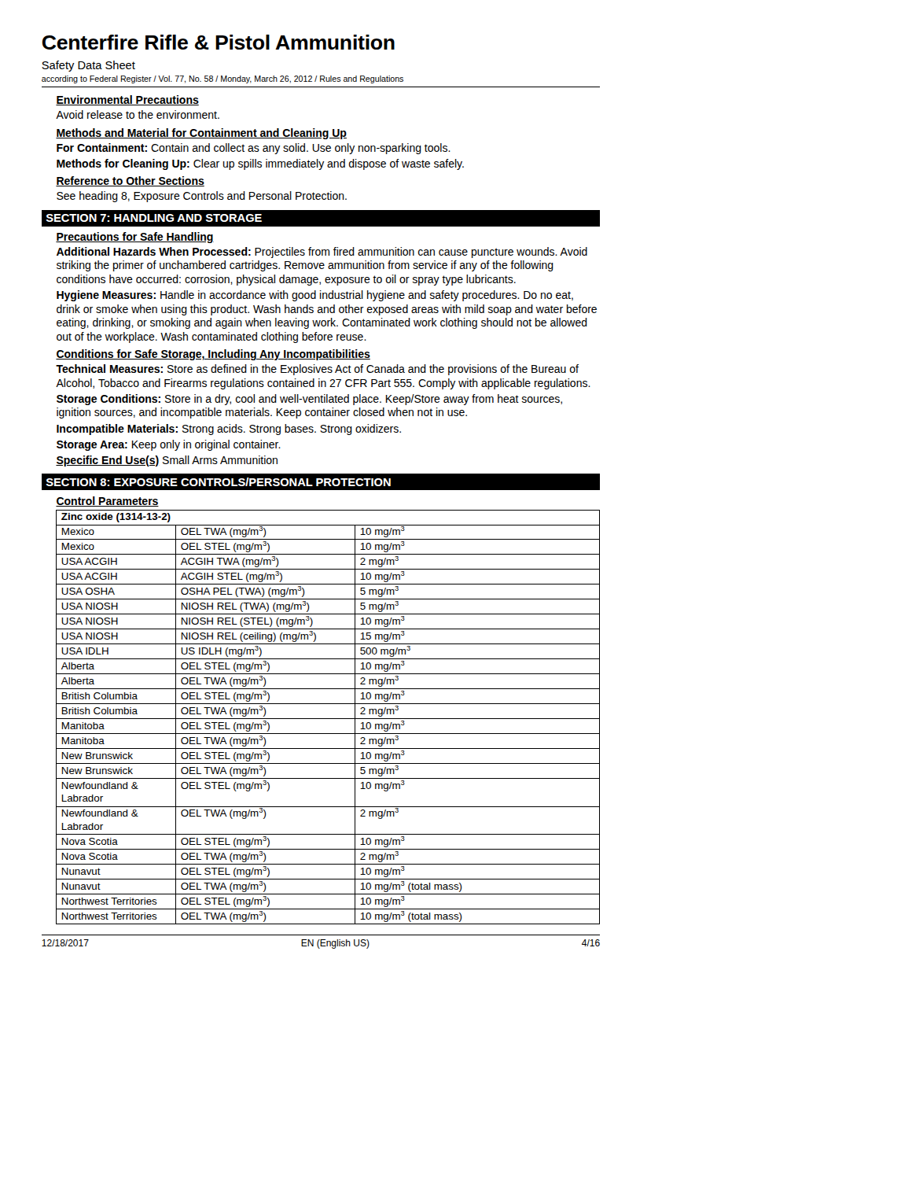Centerfire Rifle & Pistol Ammunition
Safety Data Sheet
according to Federal Register / Vol. 77, No. 58 / Monday, March 26, 2012 / Rules and Regulations
Environmental Precautions
Avoid release to the environment.
Methods and Material for Containment and Cleaning Up
For Containment: Contain and collect as any solid. Use only non-sparking tools.
Methods for Cleaning Up: Clear up spills immediately and dispose of waste safely.
Reference to Other Sections
See heading 8, Exposure Controls and Personal Protection.
SECTION 7: HANDLING AND STORAGE
Precautions for Safe Handling
Additional Hazards When Processed: Projectiles from fired ammunition can cause puncture wounds. Avoid striking the primer of unchambered cartridges. Remove ammunition from service if any of the following conditions have occurred: corrosion, physical damage, exposure to oil or spray type lubricants.
Hygiene Measures: Handle in accordance with good industrial hygiene and safety procedures. Do no eat, drink or smoke when using this product. Wash hands and other exposed areas with mild soap and water before eating, drinking, or smoking and again when leaving work. Contaminated work clothing should not be allowed out of the workplace. Wash contaminated clothing before reuse.
Conditions for Safe Storage, Including Any Incompatibilities
Technical Measures: Store as defined in the Explosives Act of Canada and the provisions of the Bureau of Alcohol, Tobacco and Firearms regulations contained in 27 CFR Part 555. Comply with applicable regulations.
Storage Conditions: Store in a dry, cool and well-ventilated place. Keep/Store away from heat sources, ignition sources, and incompatible materials. Keep container closed when not in use.
Incompatible Materials: Strong acids. Strong bases. Strong oxidizers.
Storage Area: Keep only in original container.
Specific End Use(s)
Small Arms Ammunition
SECTION 8: EXPOSURE CONTROLS/PERSONAL PROTECTION
Control Parameters
| Zinc oxide (1314-13-2) |
| Mexico | OEL TWA (mg/m 3 ) | 10 mg/m 3 |
| Mexico | OEL STEL (mg/m 3 ) | 10 mg/m 3 |
| USA ACGIH | ACGIH TWA (mg/m 3 ) | 2 mg/m 3 |
| USA ACGIH | ACGIH STEL (mg/m 3 ) | 10 mg/m 3 |
| USA OSHA | OSHA PEL (TWA) (mg/m 3 ) | 5 mg/m 3 |
| USA NIOSH | NIOSH REL (TWA) (mg/m 3 ) | 5 mg/m 3 |
| USA NIOSH | NIOSH REL (STEL) (mg/m 3 ) | 10 mg/m 3 |
| USA NIOSH | NIOSH REL (ceiling) (mg/m 3 ) | 15 mg/m 3 |
| USA IDLH | US IDLH (mg/m 3 ) | 500 mg/m 3 |
| Alberta | OEL STEL (mg/m 3 ) | 10 mg/m 3 |
| Alberta | OEL TWA (mg/m 3 ) | 2 mg/m 3 |
| British Columbia | OEL STEL (mg/m 3 ) | 10 mg/m 3 |
| British Columbia | OEL TWA (mg/m 3 ) | 2 mg/m 3 |
| Manitoba | OEL STEL (mg/m 3 ) | 10 mg/m 3 |
| Manitoba | OEL TWA (mg/m 3 ) | 2 mg/m 3 |
| New Brunswick | OEL STEL (mg/m 3 ) | 10 mg/m 3 |
| New Brunswick | OEL TWA (mg/m 3 ) | 5 mg/m 3 |
| Newfoundland & Labrador | OEL STEL (mg/m 3 ) | 10 mg/m 3 |
| Newfoundland & Labrador | OEL TWA (mg/m 3 ) | 2 mg/m 3 |
| Nova Scotia | OEL STEL (mg/m 3 ) | 10 mg/m 3 |
| Nova Scotia | OEL TWA (mg/m 3 ) | 2 mg/m 3 |
| Nunavut | OEL STEL (mg/m 3 ) | 10 mg/m 3 |
| Nunavut | OEL TWA (mg/m 3 ) | 10 mg/m 3 (total mass) |
| Northwest Territories | OEL STEL (mg/m 3 ) | 10 mg/m 3 |
| Northwest Territories | OEL TWA (mg/m 3 ) | 10 mg/m 3 (total mass) |
12/18/2017 EN (English US) 4/16